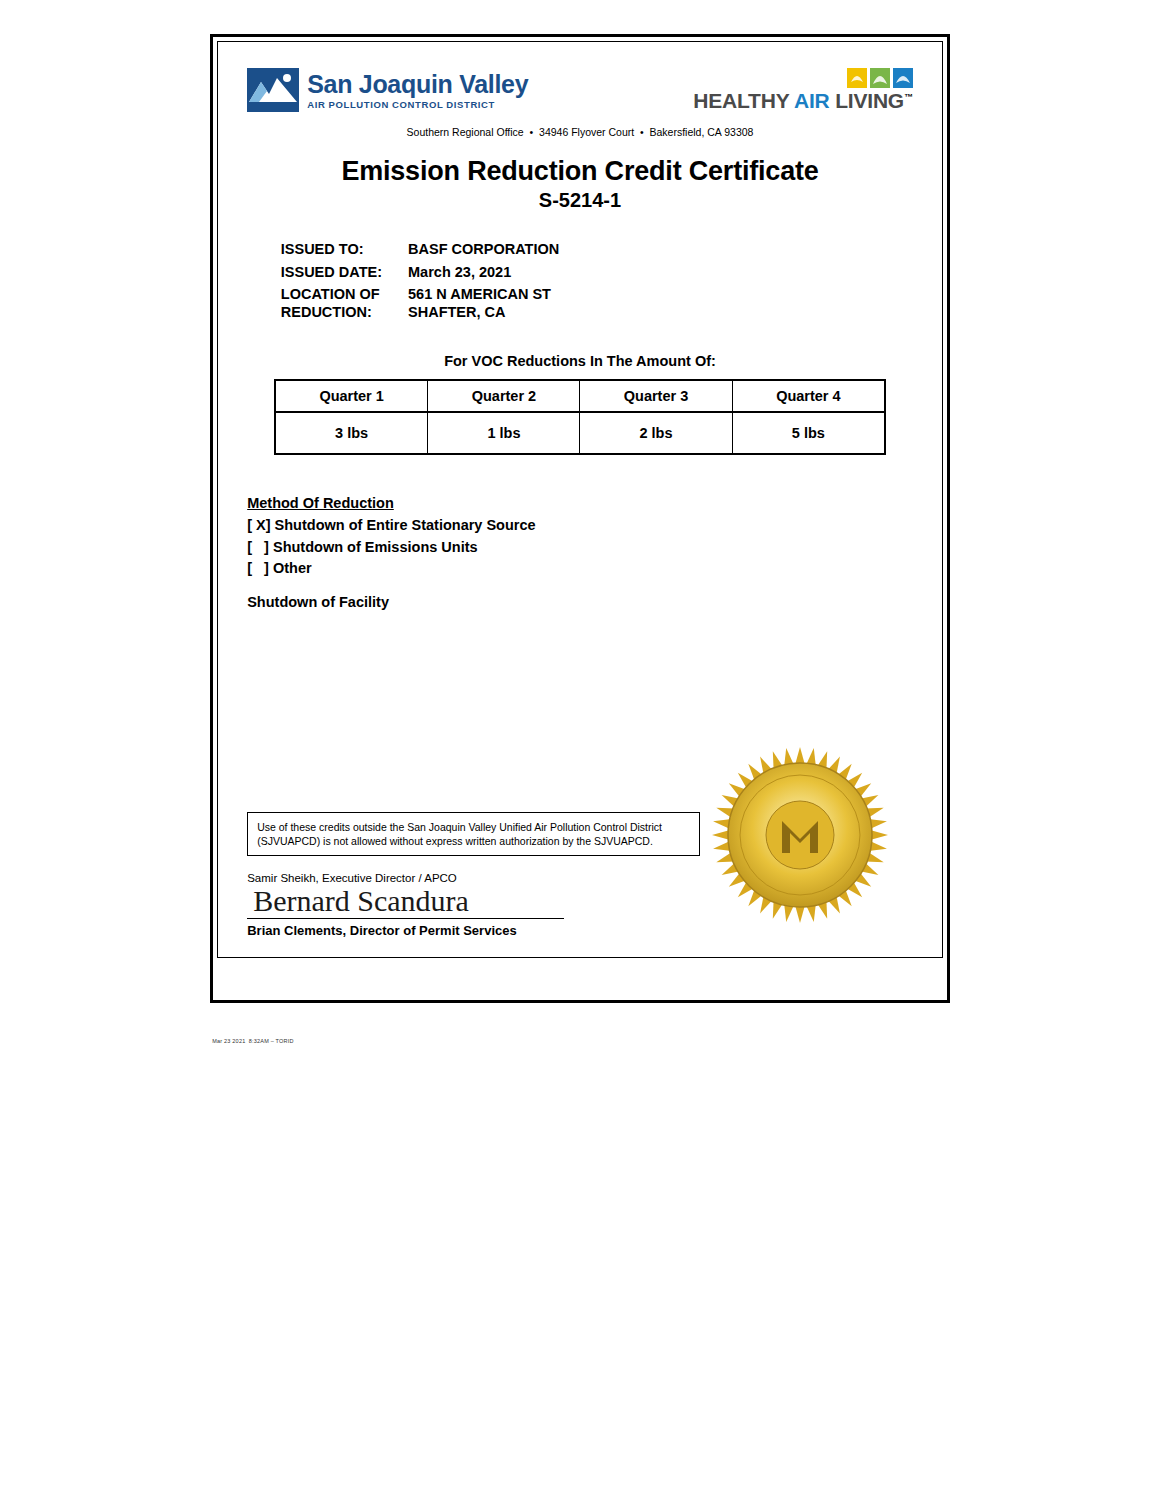San Joaquin Valley
AIR POLLUTION CONTROL DISTRICT
HEALTHY AIR LIVING™
Southern Regional Office • 34946 Flyover Court • Bakersfield, CA 93308
Emission Reduction Credit Certificate
S-5214-1
| ISSUED TO: | BASF CORPORATION |
| ISSUED DATE: | March 23, 2021 |
| LOCATION OF REDUCTION: | 561 N AMERICAN ST SHAFTER, CA |
For VOC Reductions In The Amount Of:
| Quarter 1 | Quarter 2 | Quarter 3 | Quarter 4 |
| --- | --- | --- | --- |
| 3 lbs | 1 lbs | 2 lbs | 5 lbs |
Method Of Reduction
[ X] Shutdown of Entire Stationary Source
[ ] Shutdown of Emissions Units
[ ] Other
Shutdown of Facility
Use of these credits outside the San Joaquin Valley Unified Air Pollution Control District (SJVUAPCD) is not allowed without express written authorization by the SJVUAPCD.
Samir Sheikh, Executive Director / APCO
Bernard Scandura
Brian Clements, Director of Permit Services
Mar 23 2021 8:32AM – TORID